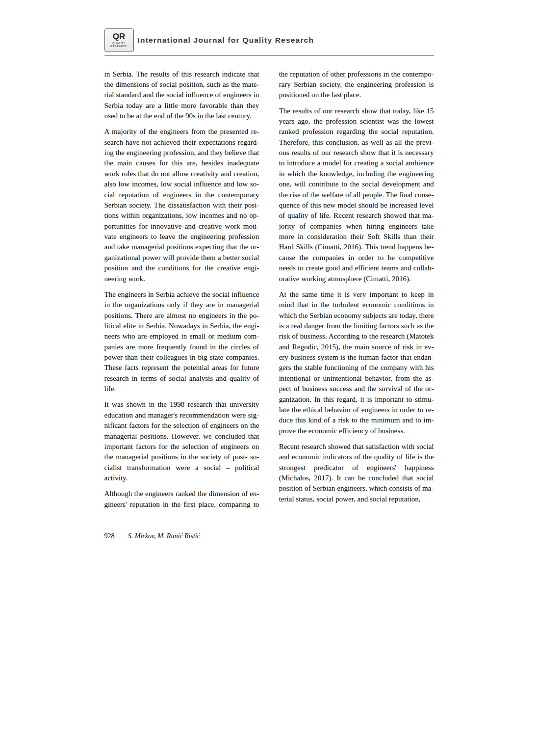QR QUALITY RESEARCH
International Journal for Quality Research
in Serbia. The results of this research indicate that the dimensions of social position, such as the material standard and the social influence of engineers in Serbia today are a little more favorable than they used to be at the end of the 90s in the last century.
A majority of the engineers from the presented research have not achieved their expectations regarding the engineering profession, and they believe that the main causes for this are, besides inadequate work roles that do not allow creativity and creation, also low incomes, low social influence and low social reputation of engineers in the contemporary Serbian society. The dissatisfaction with their positions within organizations, low incomes and no opportunities for innovative and creative work motivate engineers to leave the engineering profession and take managerial positions expecting that the organizational power will provide them a better social position and the conditions for the creative engineering work.
The engineers in Serbia achieve the social influence in the organizations only if they are in managerial positions. There are almost no engineers in the political elite in Serbia. Nowadays in Serbia, the engineers who are employed in small or medium companies are more frequently found in the circles of power than their colleagues in big state companies. These facts represent the potential areas for future research in terms of social analysis and quality of life.
It was shown in the 1998 research that university education and manager's recommendation were significant factors for the selection of engineers on the managerial positions. However, we concluded that important factors for the selection of engineers on the managerial positions in the society of post- socialist transformation were a social – political activity.
Although the engineers ranked the dimension of engineers' reputation in the first place, comparing to the reputation of other professions in the contemporary Serbian society, the engineering profession is positioned on the last place.
The results of our research show that today, like 15 years ago, the profession scientist was the lowest ranked profession regarding the social reputation. Therefore, this conclusion, as well as all the previous results of our research show that it is necessary to introduce a model for creating a social ambience in which the knowledge, including the engineering one, will contribute to the social development and the rise of the welfare of all people. The final consequence of this new model should be increased level of quality of life. Recent research showed that majority of companies when hiring engineers take more in consideration their Soft Skills than their Hard Skills (Cimatti, 2016). This trend happens because the companies in order to be competitive needs to create good and efficient teams and collaborative working atmosphere (Cimatti, 2016).
At the same time it is very important to keep in mind that in the turbulent economic conditions in which the Serbian economy subjects are today, there is a real danger from the limiting factors such as the risk of business. According to the research (Matotek and Regodic, 2015), the main source of risk in every business system is the human factor that endangers the stable functioning of the company with his intentional or unintentional behavior, from the aspect of business success and the survival of the organization. In this regard, it is important to stimulate the ethical behavior of engineers in order to reduce this kind of a risk to the minimum and to improve the economic efficiency of business.
Recent research showed that satisfaction with social and economic indicators of the quality of life is the strongest predicator of engineers' happiness (Michalos, 2017). It can be concluded that social position of Serbian engineers, which consists of material status, social power, and social reputation,
928 S. Mirkov, M. Runić Ristić